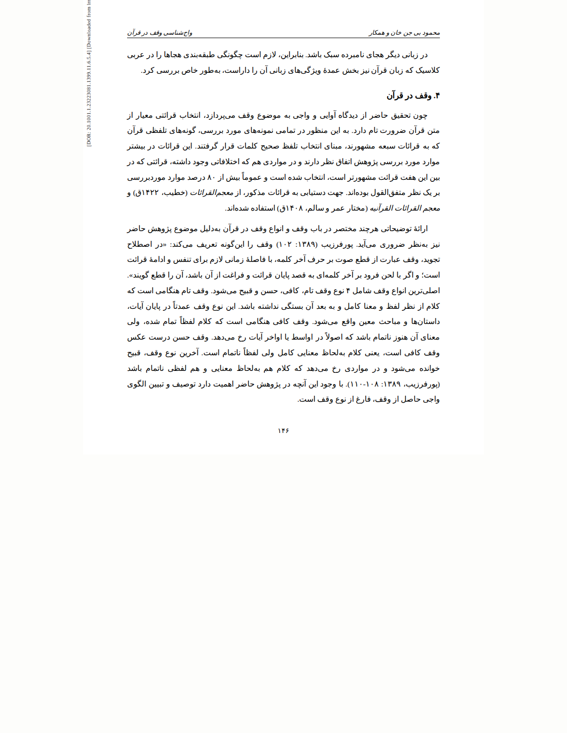[DOR: 20.1001.1.23223081.1399.11.6.5.4] [Downloaded from lrr.modares.ac.ir on 2022-06-28]
ﻣﺤﻤﻮد ﺑﯽ ﺟﻦ ﺧﺎن و ﻫﻤﮑﺎر
واج‌شناسی وقف در قرآن
در زبانی دیگر هجای نامبرده سبک باشد. بنابراین، لازم است چگونگی طبقه‌بندی هجاها را در عربی کلاسیک که زبان قرآن نیز بخش عمدۀ ویژگی‌های زبانی آن را داراست، به‌طور خاص بررسی کرد.
۴. وقف در قرآن
چون تحقیق حاضر از دیدگاه آوایی و واجی به موضوع وقف می‌پردازد، انتخاب قرائتی معیار از متن قرآن ضرورت تام دارد. به این منظور در تمامی نمونه‌های مورد بررسی، گونه‌های تلفظی قرآن که به قرائات سبعه مشهورند، مبنای انتخاب تلفظ صحیح کلمات قرار گرفتند. این قرائات در بیشتر موارد مورد بررسی پژوهش اتفاق نظر دارند و در مواردی هم که اختلافاتی وجود داشته، قرائتی که در بین این هفت قرائت مشهورتر است، انتخاب شده است و عموماً بیش از ۸۰ درصد موارد موردبررسی بر یک نظر متفق‌القول بوده‌اند. جهت دستیابی به قرائات مذکور، از معجم‌القرائات (خطیب، ۱۴۲۲ق) و معجم القرائات القرآنیه (مختار عمر و سالم، ۱۴۰۸ق) استفاده شده‌اند.
ارائۀ توضیحاتی هرچند مختصر در باب وقف و انواع وقف در قرآن به‌دلیل موضوع پژوهش حاضر نیز به‌نظر ضروری می‌آید. پورفرزیب (۱۳۸۹: ۱۰۲) وقف را این‌گونه تعریف می‌کند: «در اصطلاح تجوید، وقف عبارت از قطع صوت بر حرف آخر کلمه، با فاصلۀ زمانی لازم برای تنفس و ادامۀ قرائت است؛ و اگر با لحن فرود بر آخر کلمه‌ای به قصد پایان قرائت و فراغت از آن باشد، آن را قطع گویند». اصلی‌ترین انواع وقف شامل ۴ نوع وقف تام، کافی، حسن و قبیح می‌شود. وقف تام هنگامی است که کلام از نظر لفظ و معنا کامل و به بعد آن بستگی نداشته باشد. این نوع وقف عمدتاً در پایان آیات، داستان‌ها و مباحث معین واقع می‌شود. وقف کافی هنگامی است که کلام لفظاً تمام شده، ولی معنای آن هنوز ناتمام باشد که اصولاً در اواسط یا اواخر آیات رخ می‌دهد. وقف حسن درست عکس وقف کافی است، یعنی کلام به‌لحاظ معنایی کامل ولی لفظاً ناتمام است. آخرین نوع وقف، قبیح خوانده می‌شود و در مواردی رخ می‌دهد که کلام هم به‌لحاظ معنایی و هم لفظی ناتمام باشد (پورفرزیب، ۱۳۸۹: ۱۰۸-۱۱۰). با وجود این آنچه در پژوهش حاضر اهمیت دارد توصیف و تبیین الگوی واجی حاصل از وقف، فارغ از نوع وقف است.
۱۴۶